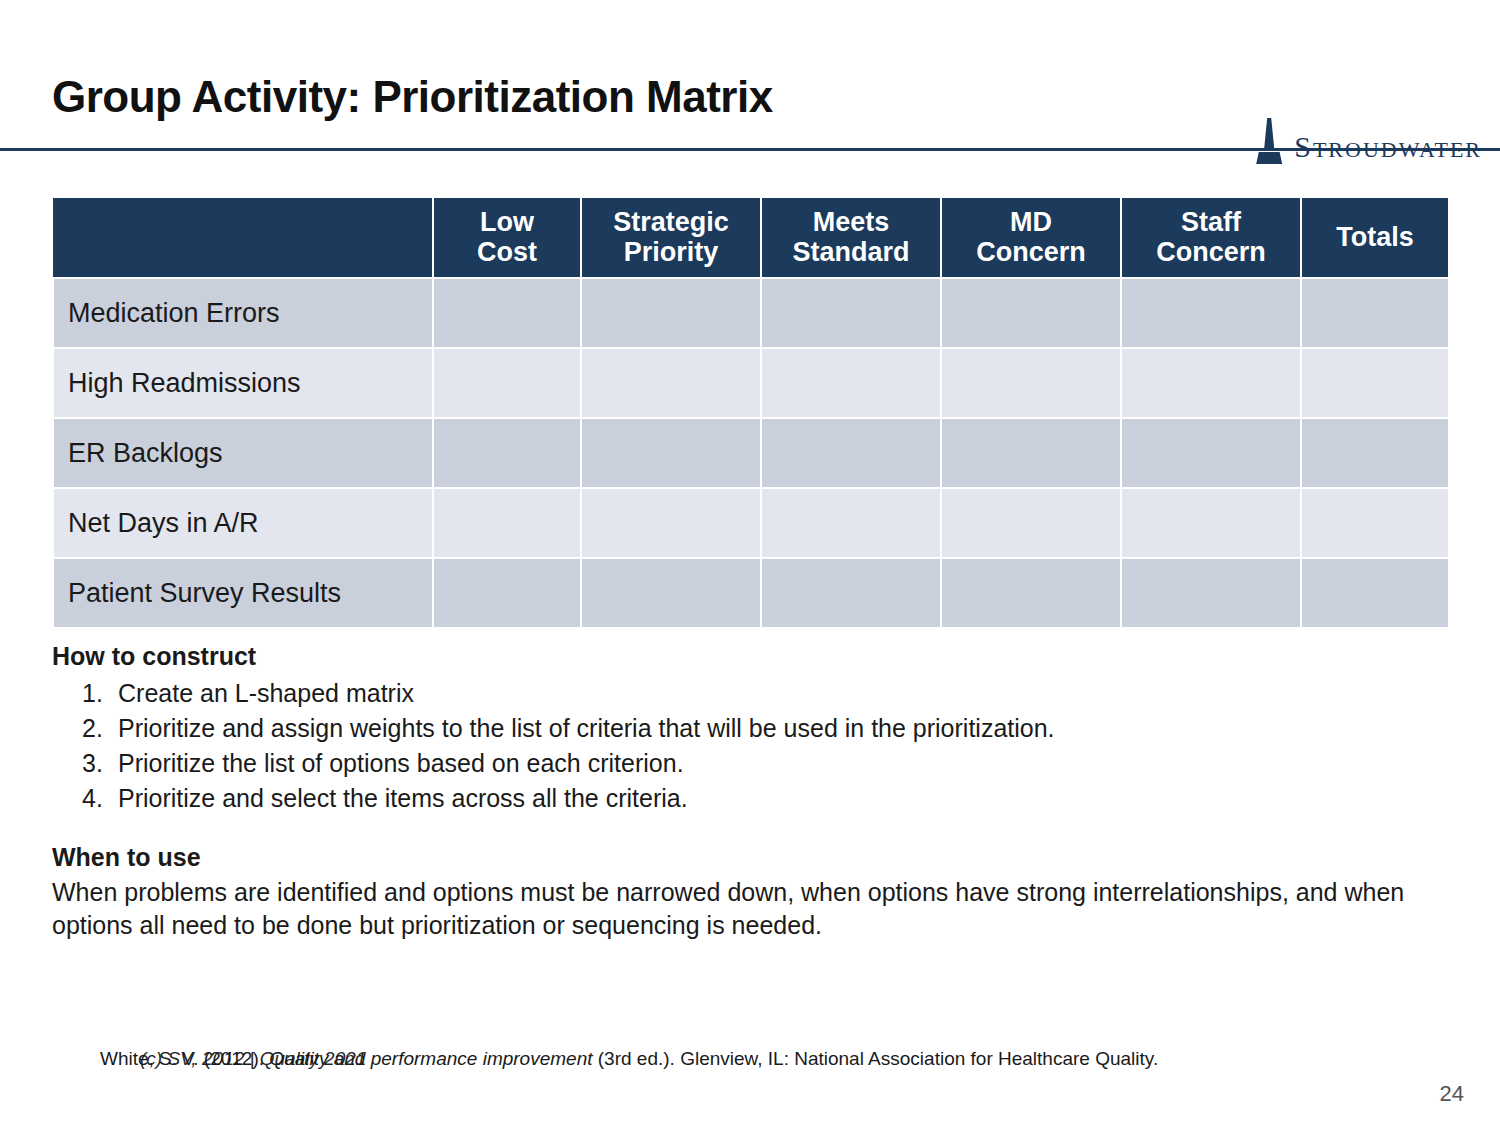Group Activity: Prioritization Matrix
STROUDWATER
| | Low Cost | Strategic Priority | Meets Standard | MD Concern | Staff Concern | Totals |
| --- | --- | --- | --- | --- | --- | --- |
| Medication Errors | | | | | | |
| High Readmissions | | | | | | |
| ER Backlogs | | | | | | |
| Net Days in A/R | | | | | | |
| Patient Survey Results | | | | | | |
How to construct
Create an L-shaped matrix
Prioritize and assign weights to the list of criteria that will be used in the prioritization.
Prioritize the list of options based on each criterion.
Prioritize and select the items across all the criteria.
When to use
When problems are identified and options must be narrowed down, when options have strong interrelationships, and when options all need to be done but prioritization or sequencing is needed.
White, S. V. (2012). Quality and performance improvement (3rd ed.). Glenview, IL: National Association for Healthcare Quality.
(c) SV, 2012 | Quality 2021
24